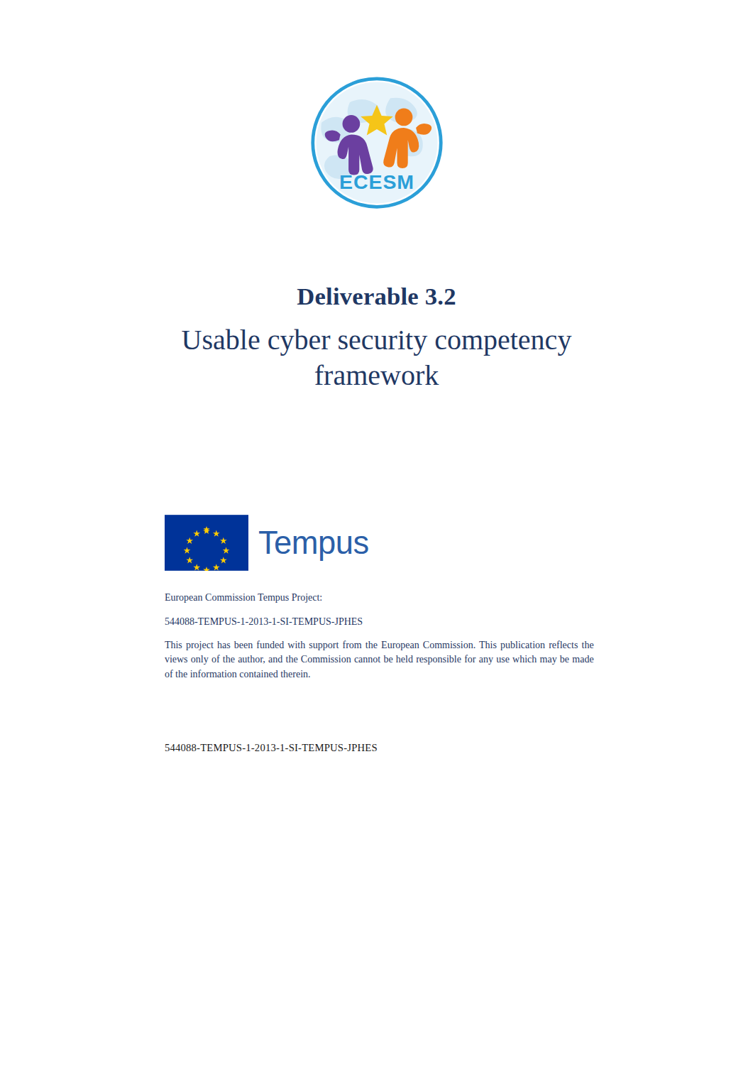ECESM
Deliverable 3.2
Usable cyber security competency
framework
Tempus
European Commission Tempus Project:
544088-TEMPUS-1-2013-1-SI-TEMPUS-JPHES
This project has been funded with support from the European Commission. This publication reflects the views only of the author, and the Commission cannot be held responsible for any use which may be made of the information contained therein.
544088-TEMPUS-1-2013-1-SI-TEMPUS-JPHES